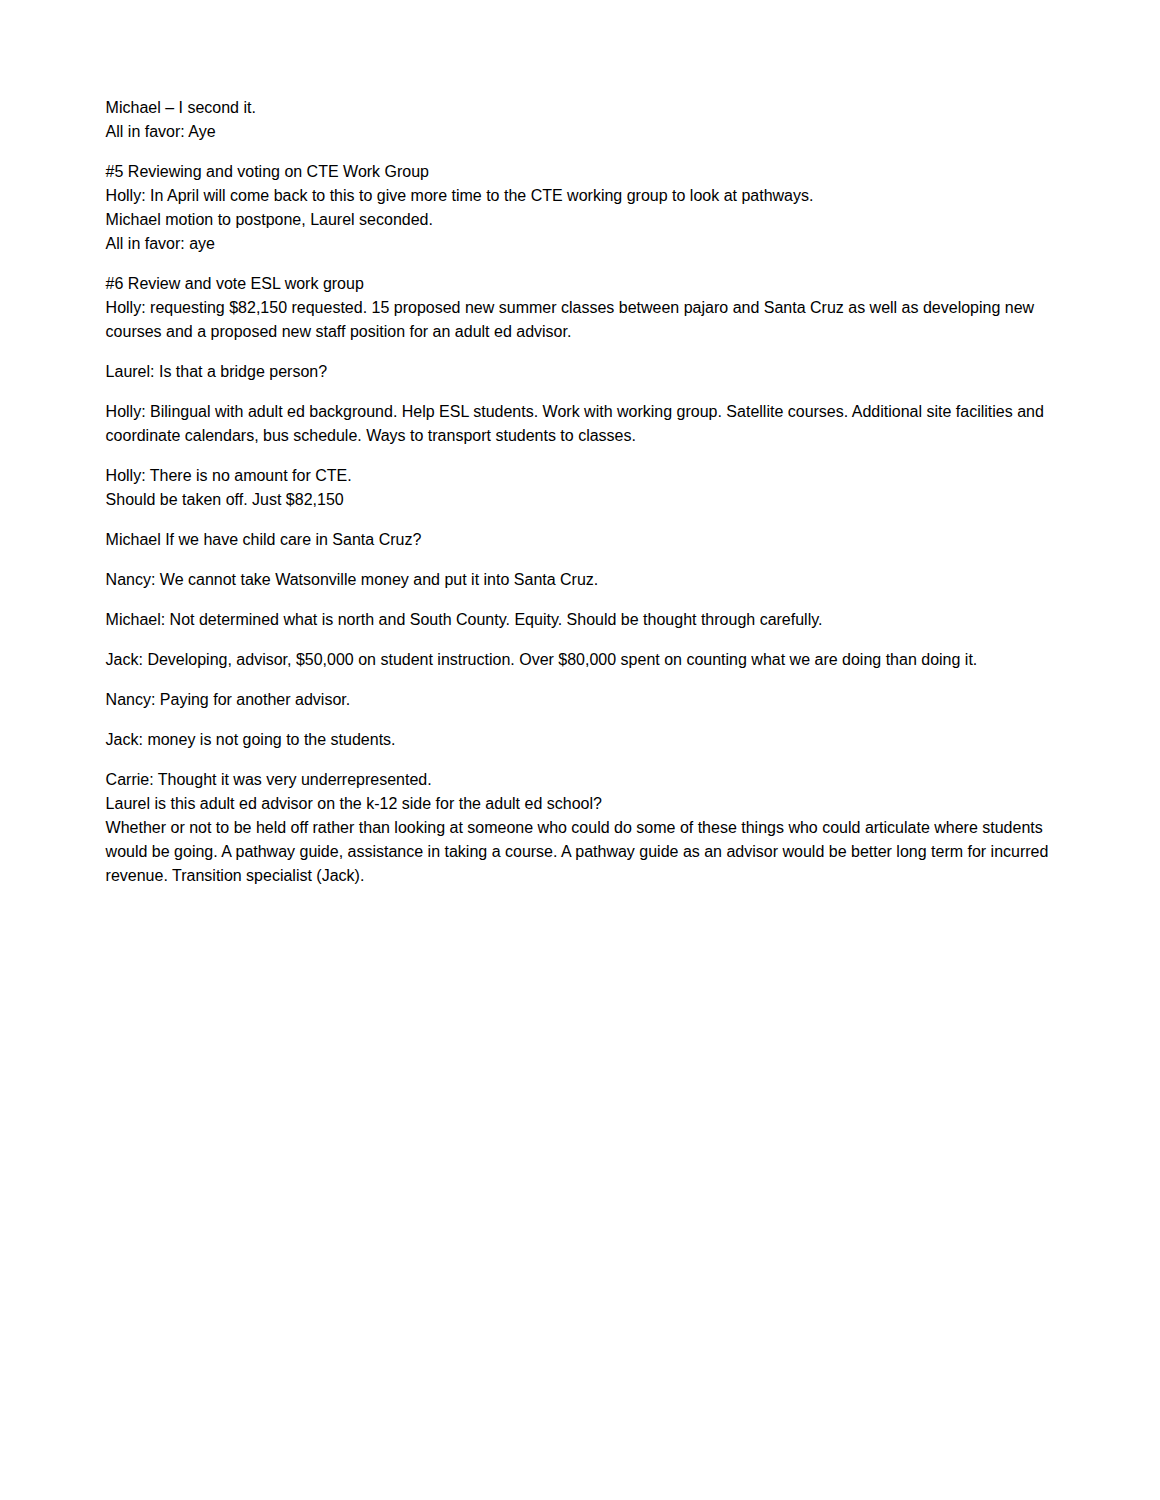Michael – I second it.
All in favor: Aye
#5 Reviewing and voting on CTE Work Group
Holly: In April will come back to this to give more time to the CTE working group to look at pathways.
Michael motion to postpone, Laurel seconded.
All in favor: aye
#6 Review and vote ESL work group
Holly: requesting $82,150 requested. 15 proposed new summer classes between pajaro and Santa Cruz as well as developing new courses and a proposed new staff position for an adult ed advisor.
Laurel: Is that a bridge person?
Holly: Bilingual with adult ed background. Help ESL students. Work with working group. Satellite courses. Additional site facilities and coordinate calendars, bus schedule. Ways to transport students to classes.
Holly: There is no amount for CTE.
Should be taken off. Just $82,150
Michael If we have child care in Santa Cruz?
Nancy: We cannot take Watsonville money and put it into Santa Cruz.
Michael: Not determined what is north and South County. Equity. Should be thought through carefully.
Jack: Developing, advisor, $50,000 on student instruction. Over $80,000 spent on counting what we are doing than doing it.
Nancy: Paying for another advisor.
Jack: money is not going to the students.
Carrie: Thought it was very underrepresented.
Laurel is this adult ed advisor on the k-12 side for the adult ed school?
Whether or not to be held off rather than looking at someone who could do some of these things who could articulate where students would be going. A pathway guide, assistance in taking a course. A pathway guide as an advisor would be better long term for incurred revenue. Transition specialist (Jack).